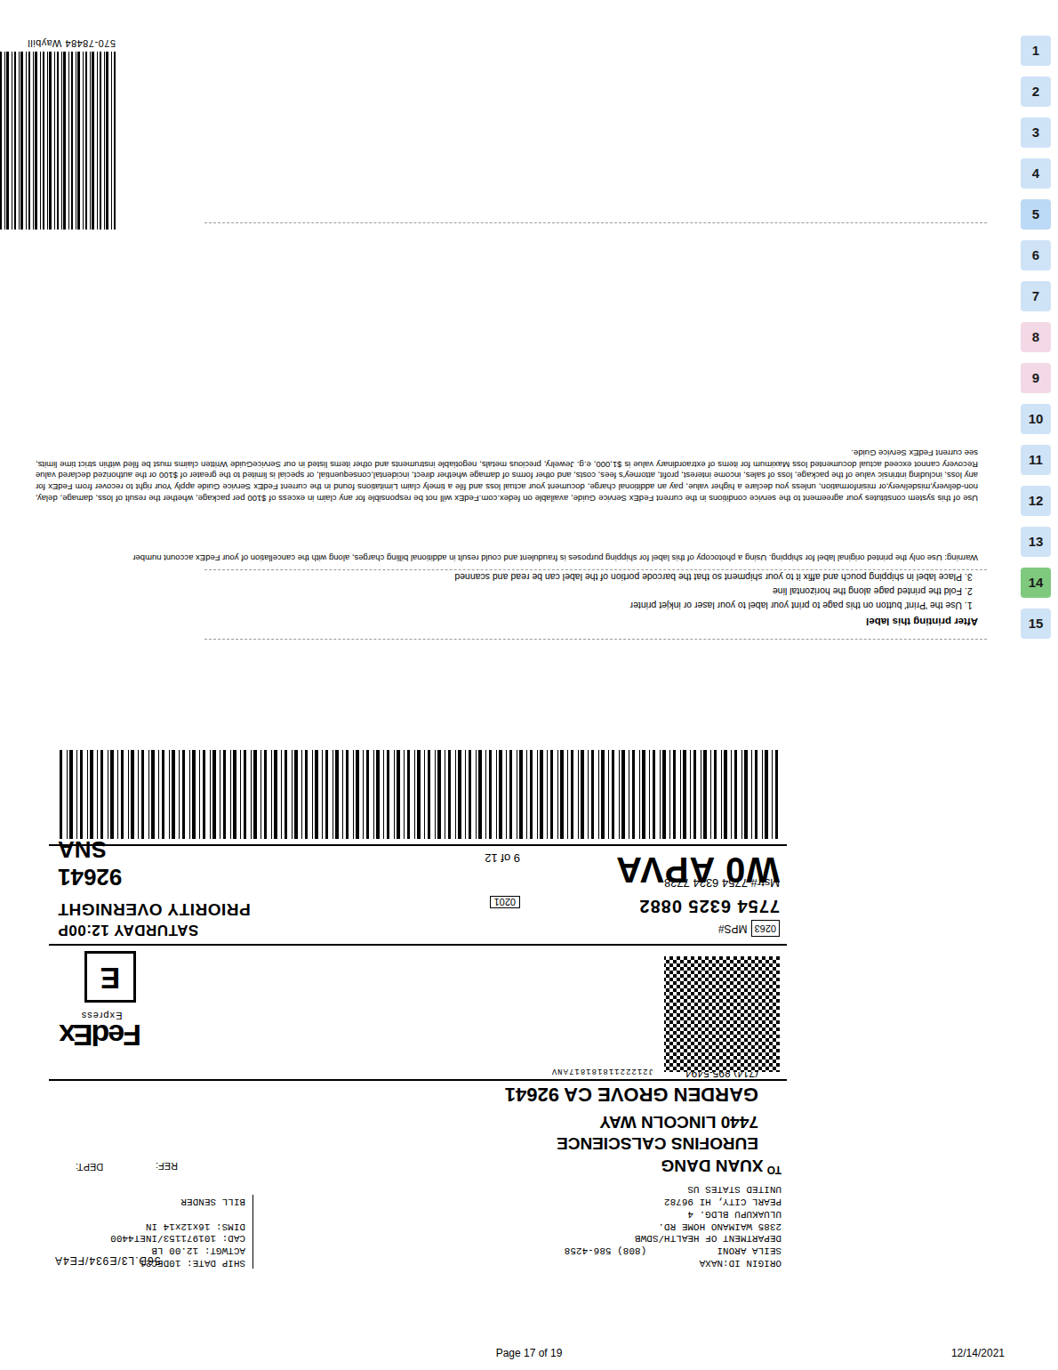1
2
3
4
5
6
7
8
9
10
11
12
13
14
15
570-78484 Waybill
Use of this system constitutes your agreement to the service conditions in the current FedEx Service Guide, available on fedex.com.FedEx will not be responsible for any claim in excess of $100 per package, whether the result of loss, damage, delay, non-delivery,misdelivery,or misinformation, unless you declare a higher value, pay an additional charge, document your actual loss and file a timely claim Limitations found in the current FedEx Service Guide apply Your right to recover from FedEx for any loss, including intrinsic value of the package, loss of sales, income interest, profit, attorney's fees, costs, and other forms of damage whether direct, incidental,consequential, or special is limited to the greater of $100 or the authorized declared value Recovery cannot exceed actual documented loss Maximum for items of extraordinary value is $1,000, e.g. Jewelry, precious metals, negotiable instruments and other items listed in our ServiceGuide Written claims must be filed within strict time limits, see current FedEx Service Guide.
After printing this label
Use the 'Print' button on this page to print your label to your laser or inkjet printer
Fold the printed page along the horizontal line
Place label in shipping pouch and affix it to your shipment so that the barcode portion of the label can be read and scanned
Warning: Use only the printed original label for shipping. Using a photocopy of this label for shipping purposes is fraudulent and could result in additional billing charges, along with the cancellation of your FedEx account number
ORIGIN ID:NAXA
SEILA ARONI (808) 586-4258
DEPARTMENT OF HEALTH/SDWB
2385 WAIMANO HOME RD.
ULUAKUPU BLDG. 4
PEARL CITY, HI 96782
UNITED STATES US
SHIP DATE: 10DEC21
ACTWGT: 12.00 LB
CAD: 101971153/INET4400
DIMS: 16x12x14 IN
BILL SENDER
TO XUAN DANG
EUROFINS CALSCIENCE
7440 LINCOLN WAY
GARDEN GROVE CA 92641
(714) 895-5494
INV:
PO:
REF:
DEPT:
56D.L3/E934/FE4A
J21222118181817ANV
FedEx
Express
E
0263 MPS#
7754 6325 0882
Mstr# 7754 6324 7728
0201
SATURDAY 12:00P
PRIORITY OVERNIGHT
92641
SNA
CA-US
W0 APVA
9 of 12
Page 17 of 19 12/14/2021